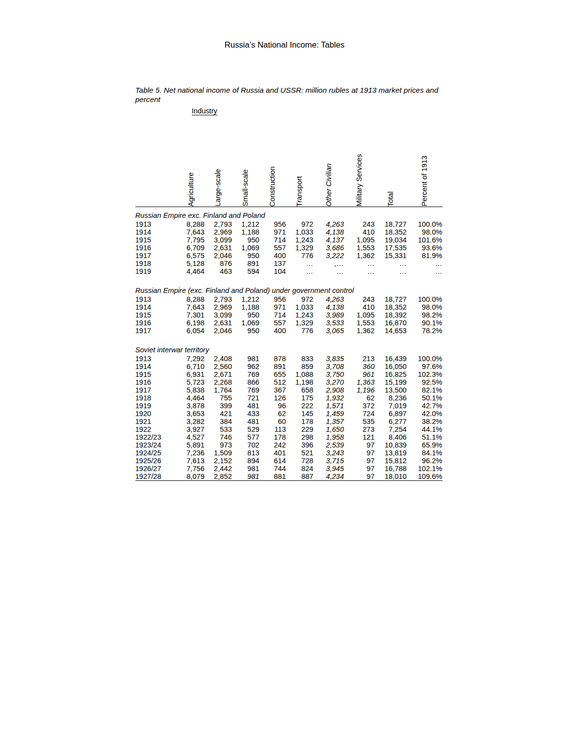Russia’s National Income: Tables
Table 5. Net national income of Russia and USSR: million rubles at 1913 market prices and percent
| | Industry | |
| | Agriculture | Large-scale | Small-scale | Construction | Transport | Other Civilian | Military Services | Total | Percent of 1913 |
| Russian Empire exc. Finland and Poland |
| 1913 | 8,288 | 2,793 | 1,212 | 956 | 972 | 4,263 | 243 | 18,727 | 100.0% |
| 1914 | 7,643 | 2,969 | 1,188 | 971 | 1,033 | 4,138 | 410 | 18,352 | 98.0% |
| 1915 | 7,795 | 3,099 | 950 | 714 | 1,243 | 4,137 | 1,095 | 19,034 | 101.6% |
| 1916 | 6,709 | 2,631 | 1,069 | 557 | 1,329 | 3,686 | 1,553 | 17,535 | 93.6% |
| 1917 | 6,575 | 2,046 | 950 | 400 | 776 | 3,222 | 1,362 | 15,331 | 81.9% |
| 1918 | 5,128 | 876 | 891 | 137 | … | ,… | … | … | … |
| 1919 | 4,464 | 463 | 594 | 104 | … | … | … | … | … |
| Russian Empire (exc. Finland and Poland) under government control |
| 1913 | 8,288 | 2,793 | 1,212 | 956 | 972 | 4,263 | 243 | 18,727 | 100.0% |
| 1914 | 7,643 | 2,969 | 1,188 | 971 | 1,033 | 4,138 | 410 | 18,352 | 98.0% |
| 1915 | 7,301 | 3,099 | 950 | 714 | 1,243 | 3,989 | 1,095 | 18,392 | 98.2% |
| 1916 | 6,198 | 2,631 | 1,069 | 557 | 1,329 | 3,533 | 1,553 | 16,870 | 90.1% |
| 1917 | 6,054 | 2,046 | 950 | 400 | 776 | 3,065 | 1,362 | 14,653 | 78.2% |
| Soviet interwar territory |
| 1913 | 7,292 | 2,408 | 981 | 878 | 833 | 3,835 | 213 | 16,439 | 100.0% |
| 1914 | 6,710 | 2,560 | 962 | 891 | 859 | 3,708 | 360 | 16,050 | 97.6% |
| 1915 | 6,931 | 2,671 | 769 | 655 | 1,088 | 3,750 | 961 | 16,825 | 102.3% |
| 1916 | 5,723 | 2,268 | 866 | 512 | 1,198 | 3,270 | 1,363 | 15,199 | 92.5% |
| 1917 | 5,838 | 1,764 | 769 | 367 | 658 | 2,908 | 1,196 | 13,500 | 82.1% |
| 1918 | 4,464 | 755 | 721 | 126 | 175 | 1,932 | 62 | 8,236 | 50.1% |
| 1919 | 3,878 | 399 | 481 | 96 | 222 | 1,571 | 372 | 7,019 | 42.7% |
| 1920 | 3,653 | 421 | 433 | 62 | 145 | 1,459 | 724 | 6,897 | 42.0% |
| 1921 | 3,282 | 384 | 481 | 60 | 178 | 1,357 | 535 | 6,277 | 38.2% |
| 1922 | 3,927 | 533 | 529 | 113 | 229 | 1,650 | 273 | 7,254 | 44.1% |
| 1922/23 | 4,527 | 746 | 577 | 178 | 298 | 1,958 | 121 | 8,406 | 51.1% |
| 1923/24 | 5,891 | 973 | 702 | 242 | 396 | 2,539 | 97 | 10,839 | 65.9% |
| 1924/25 | 7,236 | 1,509 | 813 | 401 | 521 | 3,243 | 97 | 13,819 | 84.1% |
| 1925/26 | 7,613 | 2,152 | 894 | 614 | 728 | 3,715 | 97 | 15,812 | 96.2% |
| 1926/27 | 7,756 | 2,442 | 981 | 744 | 824 | 3,945 | 97 | 16,788 | 102.1% |
| 1927/28 | 8,079 | 2,852 | 981 | 881 | 887 | 4,234 | 97 | 18,010 | 109.6% |